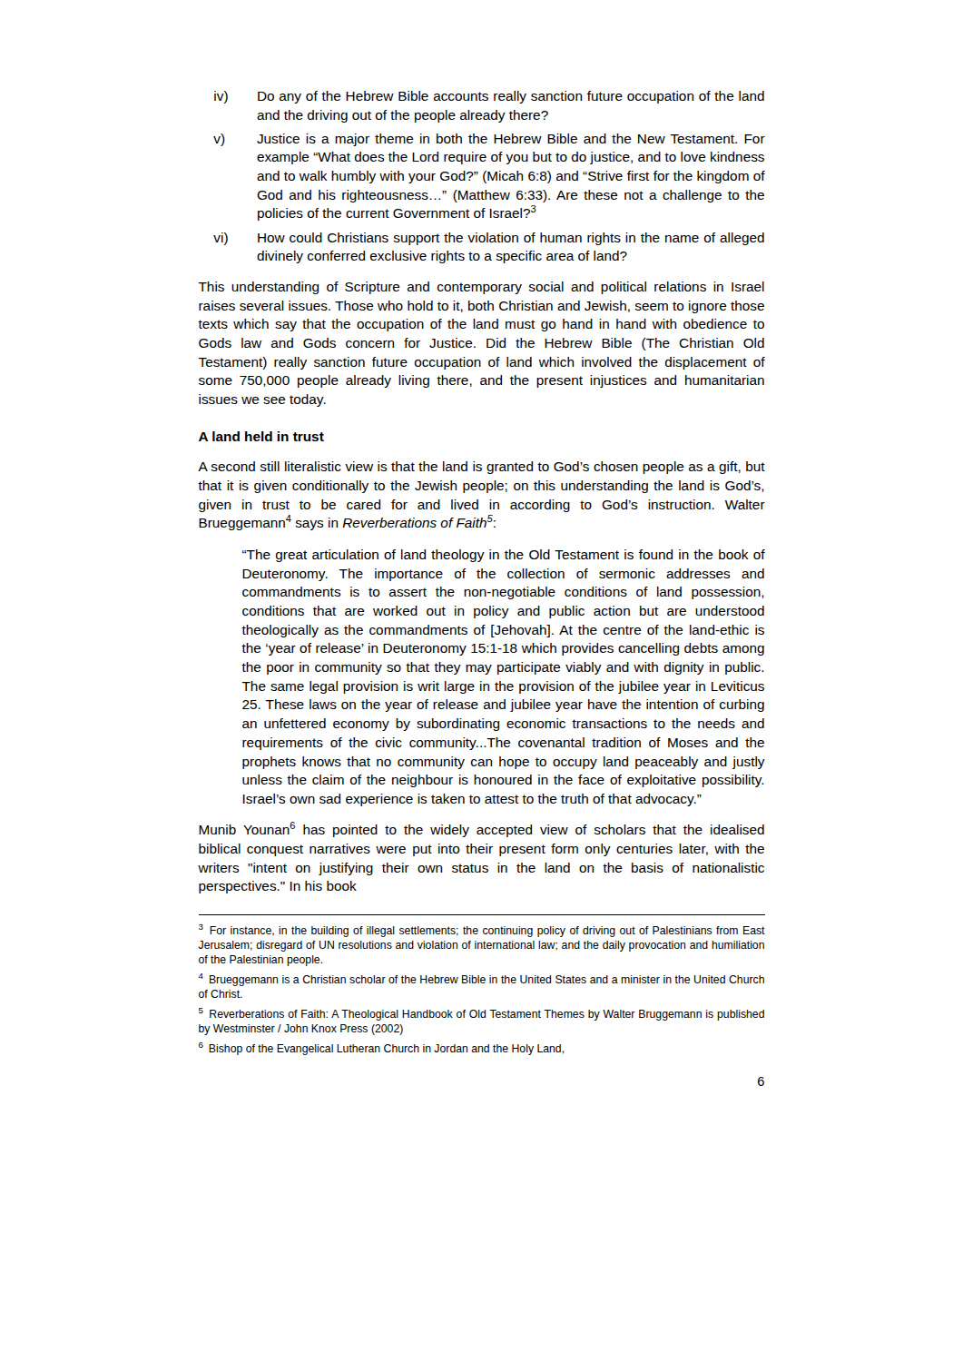iv) Do any of the Hebrew Bible accounts really sanction future occupation of the land and the driving out of the people already there?
v) Justice is a major theme in both the Hebrew Bible and the New Testament. For example “What does the Lord require of you but to do justice, and to love kindness and to walk humbly with your God?” (Micah 6:8) and “Strive first for the kingdom of God and his righteousness…” (Matthew 6:33). Are these not a challenge to the policies of the current Government of Israel?3
vi) How could Christians support the violation of human rights in the name of alleged divinely conferred exclusive rights to a specific area of land?
This understanding of Scripture and contemporary social and political relations in Israel raises several issues. Those who hold to it, both Christian and Jewish, seem to ignore those texts which say that the occupation of the land must go hand in hand with obedience to Gods law and Gods concern for Justice. Did the Hebrew Bible (The Christian Old Testament) really sanction future occupation of land which involved the displacement of some 750,000 people already living there, and the present injustices and humanitarian issues we see today.
A land held in trust
A second still literalistic view is that the land is granted to God’s chosen people as a gift, but that it is given conditionally to the Jewish people; on this understanding the land is God’s, given in trust to be cared for and lived in according to God’s instruction. Walter Brueggemann4 says in Reverberations of Faith5:
“The great articulation of land theology in the Old Testament is found in the book of Deuteronomy. The importance of the collection of sermonic addresses and commandments is to assert the non-negotiable conditions of land possession, conditions that are worked out in policy and public action but are understood theologically as the commandments of [Jehovah]. At the centre of the land-ethic is the ‘year of release’ in Deuteronomy 15:1-18 which provides cancelling debts among the poor in community so that they may participate viably and with dignity in public. The same legal provision is writ large in the provision of the jubilee year in Leviticus 25. These laws on the year of release and jubilee year have the intention of curbing an unfettered economy by subordinating economic transactions to the needs and requirements of the civic community...The covenantal tradition of Moses and the prophets knows that no community can hope to occupy land peaceably and justly unless the claim of the neighbour is honoured in the face of exploitative possibility. Israel’s own sad experience is taken to attest to the truth of that advocacy.”
Munib Younan6 has pointed to the widely accepted view of scholars that the idealised biblical conquest narratives were put into their present form only centuries later, with the writers "intent on justifying their own status in the land on the basis of nationalistic perspectives." In his book
3 For instance, in the building of illegal settlements; the continuing policy of driving out of Palestinians from East Jerusalem; disregard of UN resolutions and violation of international law; and the daily provocation and humiliation of the Palestinian people.
4 Brueggemann is a Christian scholar of the Hebrew Bible in the United States and a minister in the United Church of Christ.
5 Reverberations of Faith: A Theological Handbook of Old Testament Themes by Walter Bruggemann is published by Westminster / John Knox Press (2002)
6 Bishop of the Evangelical Lutheran Church in Jordan and the Holy Land,
6